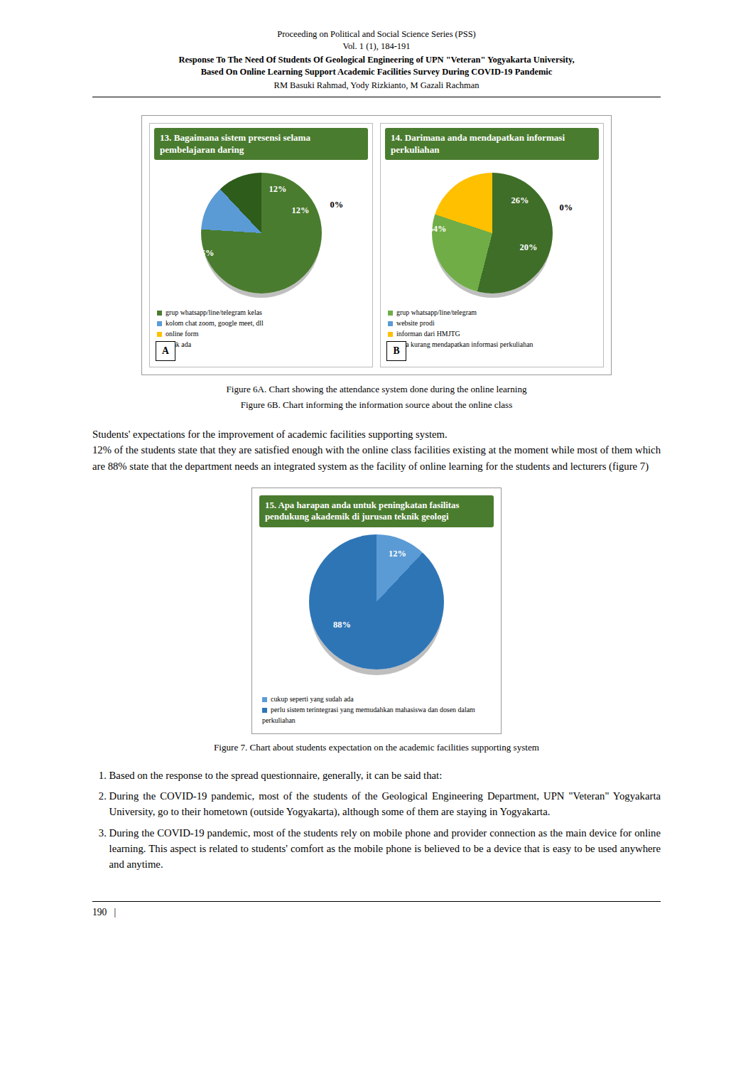Proceeding on Political and Social Science Series (PSS)
Vol. 1 (1), 184-191
Response To The Need Of Students Of Geological Engineering of UPN "Veteran" Yogyakarta University,
Based On Online Learning Support Academic Facilities Survey During COVID-19 Pandemic
RM Basuki Rahmad, Yody Rizkianto, M Gazali Rachman
13. Bagaimana sistem presensi selama pembelajaran daring
12% 12% 0% 76%
grup whatsapp/line/telegram kelas
kolom chat zoom, google meet, dll
online form
tidak ada
A
14. Darimana anda mendapatkan informasi perkuliahan
26% 0% 20% 54%
grup whatsapp/line/telegram
website prodi
informan dari HMJTG
saya kurang mendapatkan informasi perkuliahan
B
Figure 6A. Chart showing the attendance system done during the online learning
Figure 6B. Chart informing the information source about the online class
Students' expectations for the improvement of academic facilities supporting system.
12% of the students state that they are satisfied enough with the online class facilities existing at the moment while most of them which are 88% state that the department needs an integrated system as the facility of online learning for the students and lecturers (figure 7)
15. Apa harapan anda untuk peningkatan fasilitas pendukung akademik di jurusan teknik geologi
12% 88%
cukup seperti yang sudah ada
perlu sistem terintegrasi yang memudahkan mahasiswa dan dosen dalam perkuliahan
Figure 7. Chart about students expectation on the academic facilities supporting system
Based on the response to the spread questionnaire, generally, it can be said that:
During the COVID-19 pandemic, most of the students of the Geological Engineering Department, UPN "Veteran" Yogyakarta University, go to their hometown (outside Yogyakarta), although some of them are staying in Yogyakarta.
During the COVID-19 pandemic, most of the students rely on mobile phone and provider connection as the main device for online learning. This aspect is related to students' comfort as the mobile phone is believed to be a device that is easy to be used anywhere and anytime.
190 |